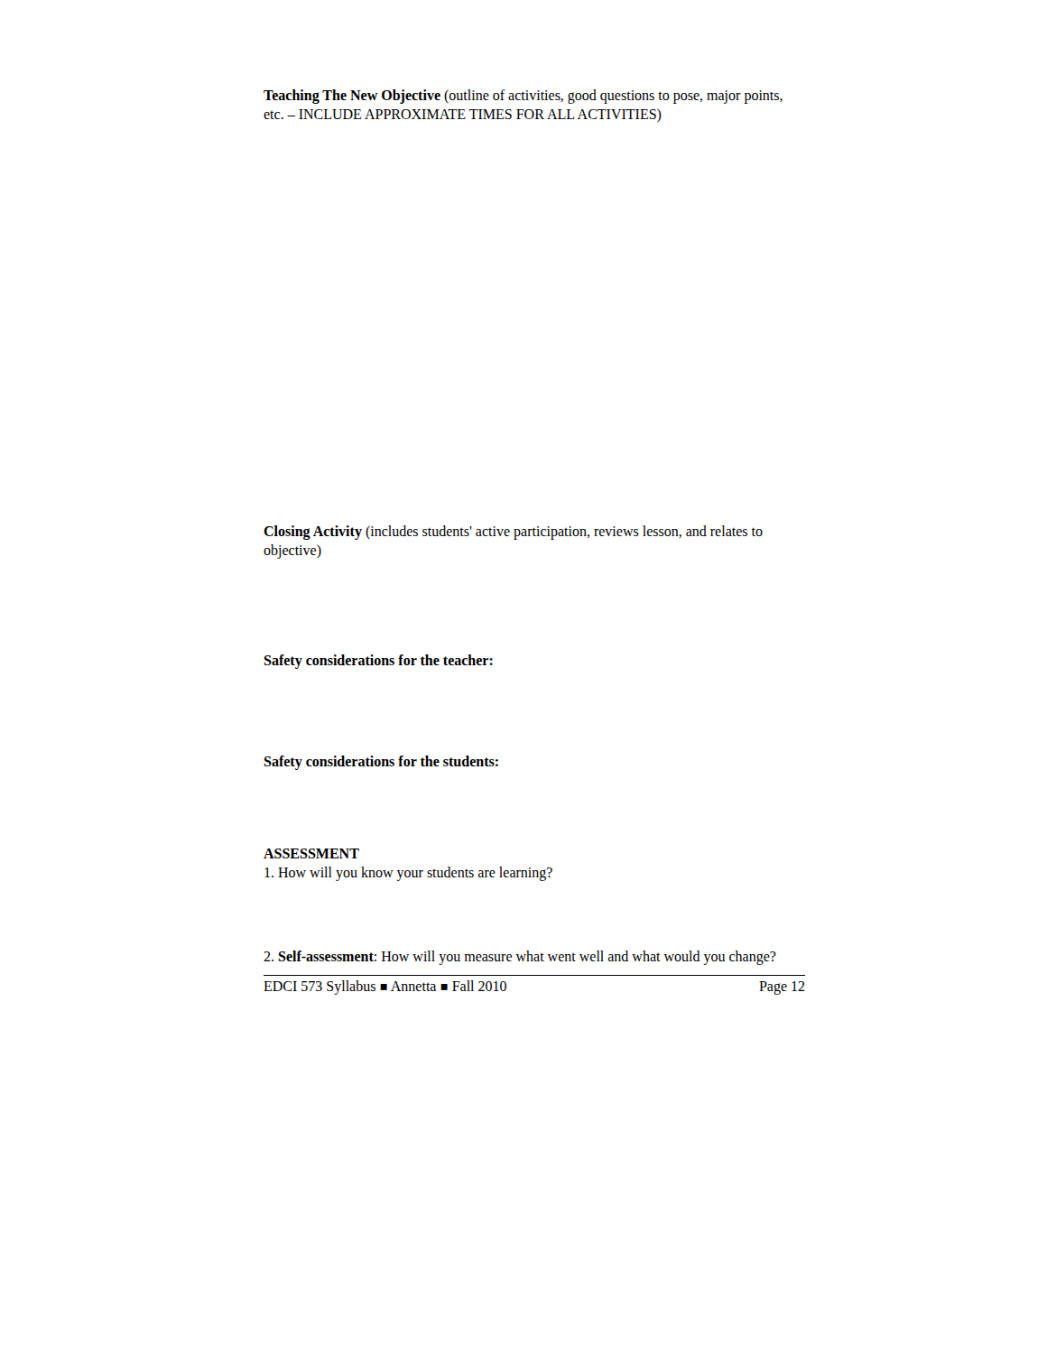Teaching The New Objective (outline of activities, good questions to pose, major points, etc. – INCLUDE APPROXIMATE TIMES FOR ALL ACTIVITIES)
Closing Activity (includes students' active participation, reviews lesson, and relates to objective)
Safety considerations for the teacher:
Safety considerations for the students:
ASSESSMENT
1. How will you know your students are learning?
2. Self-assessment: How will you measure what went well and what would you change?
EDCI 573 Syllabus ▪ Annetta ▪ Fall 2010 Page 12